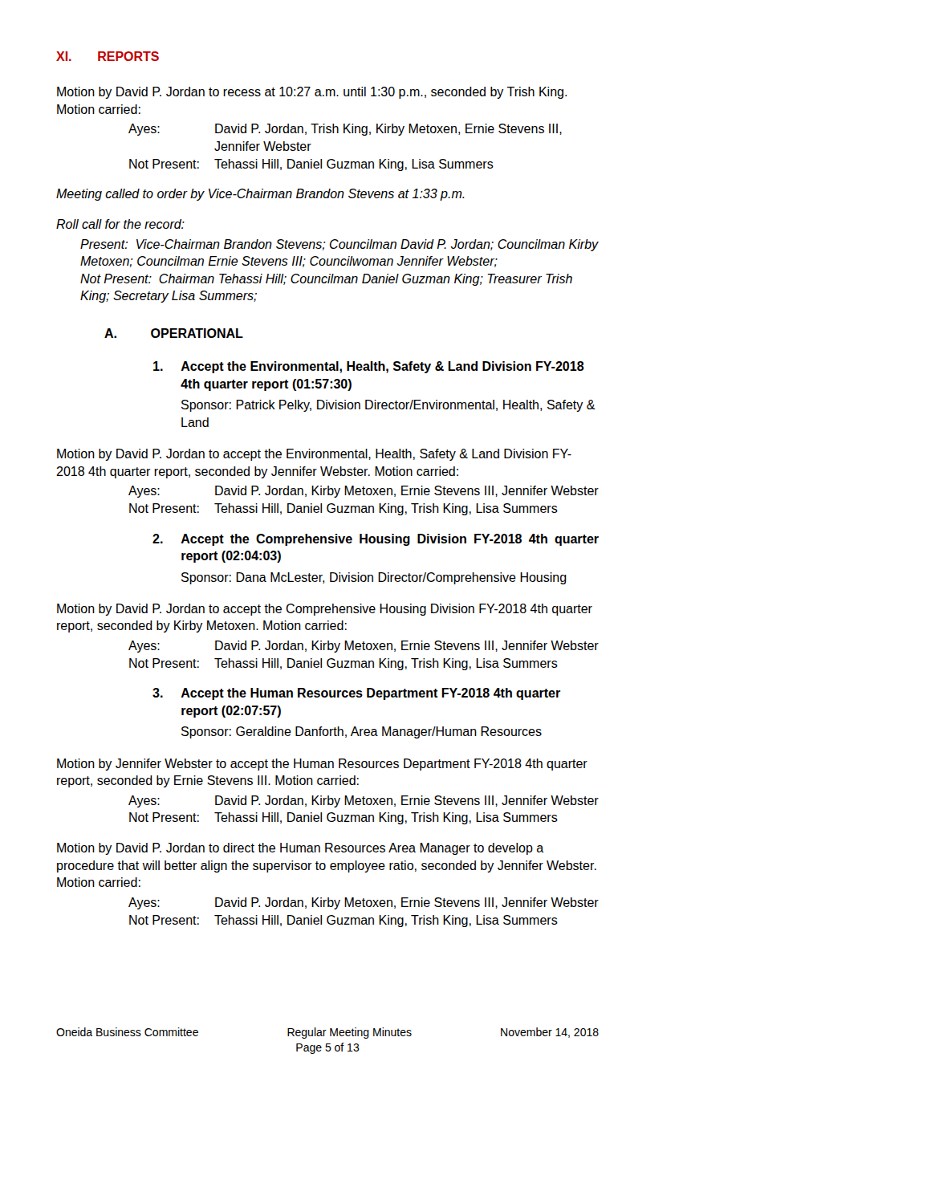XI. REPORTS
Motion by David P. Jordan to recess at 10:27 a.m. until 1:30 p.m., seconded by Trish King. Motion carried:
| Ayes: | David P. Jordan, Trish King, Kirby Metoxen, Ernie Stevens III, Jennifer Webster |
| Not Present: | Tehassi Hill, Daniel Guzman King, Lisa Summers |
Meeting called to order by Vice-Chairman Brandon Stevens at 1:33 p.m.
Roll call for the record:
Present: Vice-Chairman Brandon Stevens; Councilman David P. Jordan; Councilman Kirby Metoxen; Councilman Ernie Stevens III; Councilwoman Jennifer Webster;
Not Present: Chairman Tehassi Hill; Councilman Daniel Guzman King; Treasurer Trish King; Secretary Lisa Summers;
A. OPERATIONAL
1. Accept the Environmental, Health, Safety & Land Division FY-2018 4th quarter report (01:57:30)
Sponsor: Patrick Pelky, Division Director/Environmental, Health, Safety & Land
Motion by David P. Jordan to accept the Environmental, Health, Safety & Land Division FY-2018 4th quarter report, seconded by Jennifer Webster. Motion carried:
| Ayes: | David P. Jordan, Kirby Metoxen, Ernie Stevens III, Jennifer Webster |
| Not Present: | Tehassi Hill, Daniel Guzman King, Trish King, Lisa Summers |
2. Accept the Comprehensive Housing Division FY-2018 4th quarter report (02:04:03)
Sponsor: Dana McLester, Division Director/Comprehensive Housing
Motion by David P. Jordan to accept the Comprehensive Housing Division FY-2018 4th quarter report, seconded by Kirby Metoxen. Motion carried:
| Ayes: | David P. Jordan, Kirby Metoxen, Ernie Stevens III, Jennifer Webster |
| Not Present: | Tehassi Hill, Daniel Guzman King, Trish King, Lisa Summers |
3. Accept the Human Resources Department FY-2018 4th quarter report (02:07:57)
Sponsor: Geraldine Danforth, Area Manager/Human Resources
Motion by Jennifer Webster to accept the Human Resources Department FY-2018 4th quarter report, seconded by Ernie Stevens III. Motion carried:
| Ayes: | David P. Jordan, Kirby Metoxen, Ernie Stevens III, Jennifer Webster |
| Not Present: | Tehassi Hill, Daniel Guzman King, Trish King, Lisa Summers |
Motion by David P. Jordan to direct the Human Resources Area Manager to develop a procedure that will better align the supervisor to employee ratio, seconded by Jennifer Webster. Motion carried:
| Ayes: | David P. Jordan, Kirby Metoxen, Ernie Stevens III, Jennifer Webster |
| Not Present: | Tehassi Hill, Daniel Guzman King, Trish King, Lisa Summers |
Oneida Business Committee
Regular Meeting Minutes
November 14, 2018
Page 5 of 13